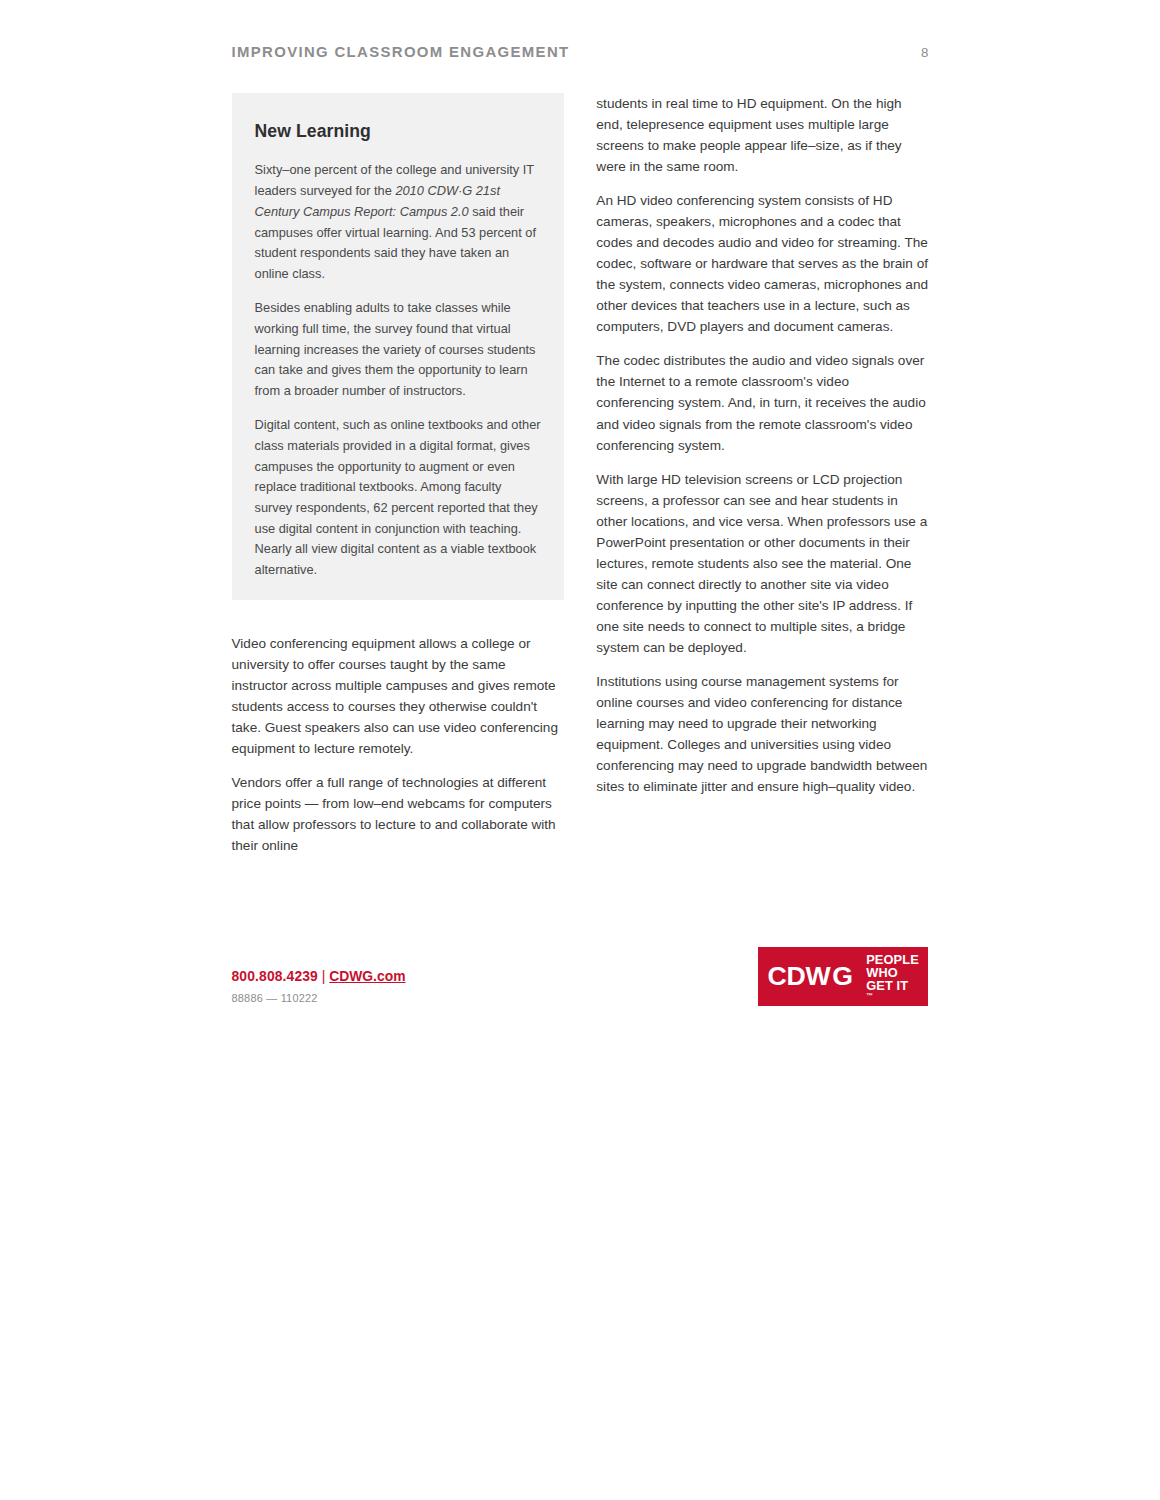Improving Classroom Engagement
8
New Learning
Sixty–one percent of the college and university IT leaders surveyed for the 2010 CDW·G 21st Century Campus Report: Campus 2.0 said their campuses offer virtual learning. And 53 percent of student respondents said they have taken an online class.
Besides enabling adults to take classes while working full time, the survey found that virtual learning increases the variety of courses students can take and gives them the opportunity to learn from a broader number of instructors.
Digital content, such as online textbooks and other class materials provided in a digital format, gives campuses the opportunity to augment or even replace traditional textbooks. Among faculty survey respondents, 62 percent reported that they use digital content in conjunction with teaching. Nearly all view digital content as a viable textbook alternative.
Video conferencing equipment allows a college or university to offer courses taught by the same instructor across multiple campuses and gives remote students access to courses they otherwise couldn't take. Guest speakers also can use video conferencing equipment to lecture remotely.
Vendors offer a full range of technologies at different price points — from low–end webcams for computers that allow professors to lecture to and collaborate with their online
students in real time to HD equipment. On the high end, telepresence equipment uses multiple large screens to make people appear life–size, as if they were in the same room.
An HD video conferencing system consists of HD cameras, speakers, microphones and a codec that codes and decodes audio and video for streaming. The codec, software or hardware that serves as the brain of the system, connects video cameras, microphones and other devices that teachers use in a lecture, such as computers, DVD players and document cameras.
The codec distributes the audio and video signals over the Internet to a remote classroom's video conferencing system. And, in turn, it receives the audio and video signals from the remote classroom's video conferencing system.
With large HD television screens or LCD projection screens, a professor can see and hear students in other locations, and vice versa. When professors use a PowerPoint presentation or other documents in their lectures, remote students also see the material. One site can connect directly to another site via video conference by inputting the other site's IP address. If one site needs to connect to multiple sites, a bridge system can be deployed.
Institutions using course management systems for online courses and video conferencing for distance learning may need to upgrade their networking equipment. Colleges and universities using video conferencing may need to upgrade bandwidth between sites to eliminate jitter and ensure high–quality video.
800.808.4239|CDWG.com
88886 — 110222
CDWG
PEOPLE WHO GET IT™